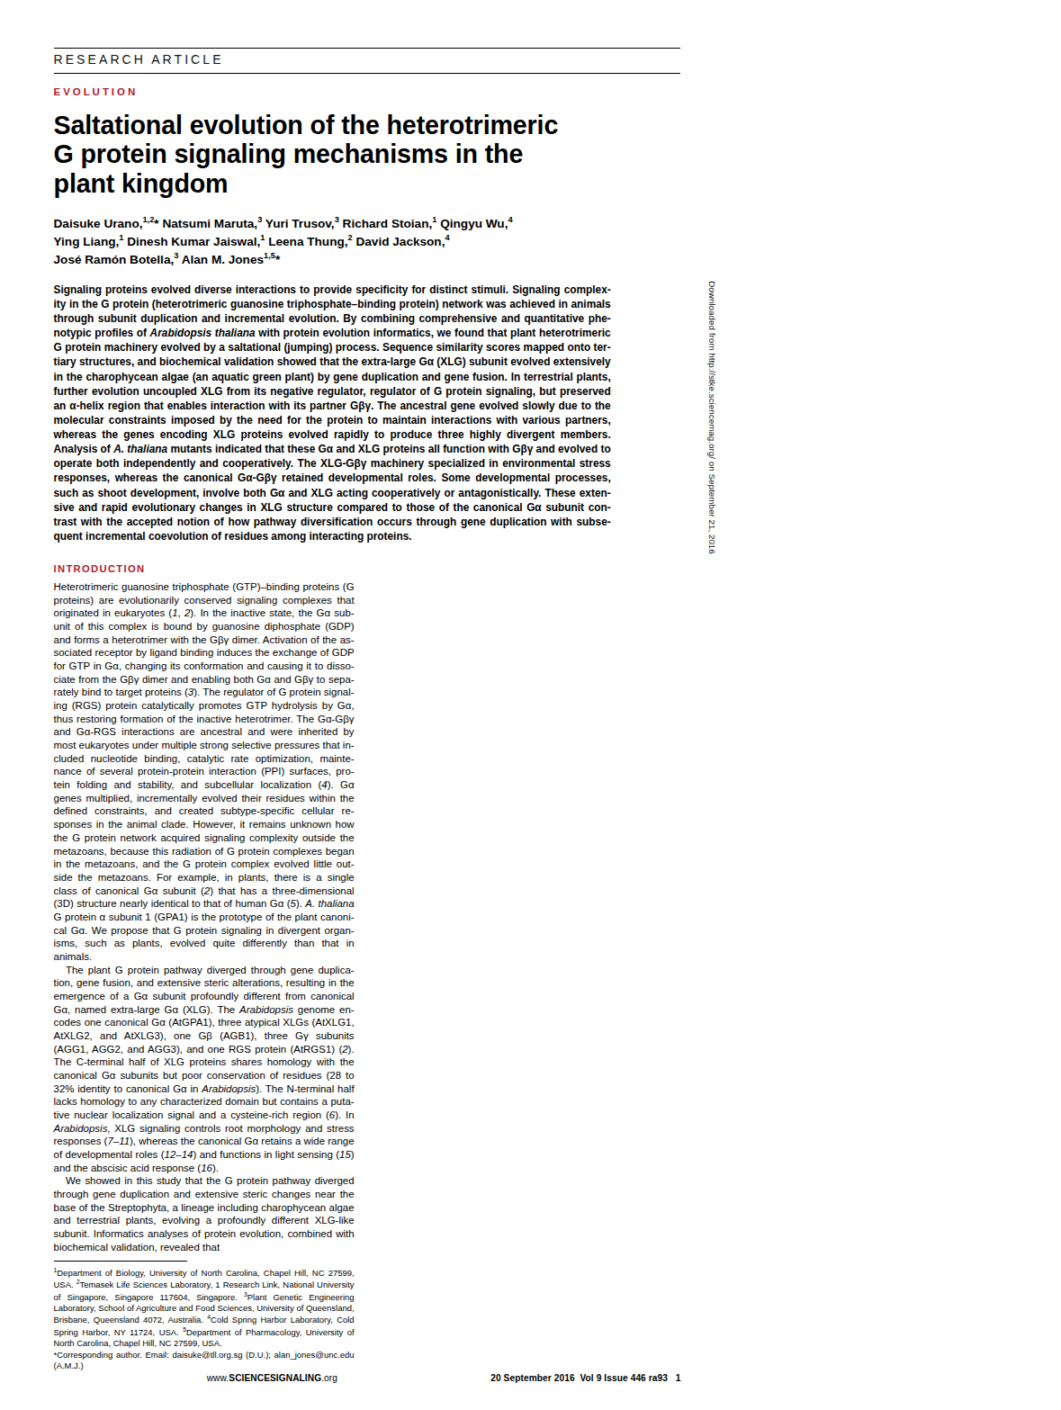RESEARCH ARTICLE
EVOLUTION
Saltational evolution of the heterotrimeric
G protein signaling mechanisms in the
plant kingdom
Daisuke Urano,1,2* Natsumi Maruta,3 Yuri Trusov,3 Richard Stoian,1 Qingyu Wu,4
Ying Liang,1 Dinesh Kumar Jaiswal,1 Leena Thung,2 David Jackson,4
José Ramón Botella,3 Alan M. Jones1,5*
Signaling proteins evolved diverse interactions to provide specificity for distinct stimuli. Signaling complexity in the G protein (heterotrimeric guanosine triphosphate–binding protein) network was achieved in animals through subunit duplication and incremental evolution. By combining comprehensive and quantitative phenotypic profiles of Arabidopsis thaliana with protein evolution informatics, we found that plant heterotrimeric G protein machinery evolved by a saltational (jumping) process. Sequence similarity scores mapped onto tertiary structures, and biochemical validation showed that the extra-large Gα (XLG) subunit evolved extensively in the charophycean algae (an aquatic green plant) by gene duplication and gene fusion. In terrestrial plants, further evolution uncoupled XLG from its negative regulator, regulator of G protein signaling, but preserved an α-helix region that enables interaction with its partner Gβγ. The ancestral gene evolved slowly due to the molecular constraints imposed by the need for the protein to maintain interactions with various partners, whereas the genes encoding XLG proteins evolved rapidly to produce three highly divergent members. Analysis of A. thaliana mutants indicated that these Gα and XLG proteins all function with Gβγ and evolved to operate both independently and cooperatively. The XLG-Gβγ machinery specialized in environmental stress responses, whereas the canonical Gα-Gβγ retained developmental roles. Some developmental processes, such as shoot development, involve both Gα and XLG acting cooperatively or antagonistically. These extensive and rapid evolutionary changes in XLG structure compared to those of the canonical Gα subunit contrast with the accepted notion of how pathway diversification occurs through gene duplication with subsequent incremental coevolution of residues among interacting proteins.
INTRODUCTION
Heterotrimeric guanosine triphosphate (GTP)–binding proteins (G proteins) are evolutionarily conserved signaling complexes that originated in eukaryotes (1, 2). In the inactive state, the Gα subunit of this complex is bound by guanosine diphosphate (GDP) and forms a heterotrimer with the Gβγ dimer. Activation of the associated receptor by ligand binding induces the exchange of GDP for GTP in Gα, changing its conformation and causing it to dissociate from the Gβγ dimer and enabling both Gα and Gβγ to separately bind to target proteins (3). The regulator of G protein signaling (RGS) protein catalytically promotes GTP hydrolysis by Gα, thus restoring formation of the inactive heterotrimer. The Gα-Gβγ and Gα-RGS interactions are ancestral and were inherited by most eukaryotes under multiple strong selective pressures that included nucleotide binding, catalytic rate optimization, maintenance of several protein-protein interaction (PPI) surfaces, protein folding and stability, and subcellular localization (4). Gα genes multiplied, incrementally evolved their residues within the defined constraints, and created subtype-specific cellular responses in the animal clade. However, it remains unknown how the G protein network acquired signaling complexity outside the metazoans, because this radiation of G protein complexes began in the metazoans, and the G protein complex evolved little outside the metazoans. For example, in plants, there is a single class of canonical Gα subunit (2) that has a three-dimensional (3D) structure nearly identical to that of human Gα (5). A. thaliana G protein α subunit 1 (GPA1) is the prototype of the plant canonical Gα. We propose that G protein signaling in divergent organisms, such as plants, evolved quite differently than that in animals.
The plant G protein pathway diverged through gene duplication, gene fusion, and extensive steric alterations, resulting in the emergence of a Gα subunit profoundly different from canonical Gα, named extra-large Gα (XLG). The Arabidopsis genome encodes one canonical Gα (AtGPA1), three atypical XLGs (AtXLG1, AtXLG2, and AtXLG3), one Gβ (AGB1), three Gγ subunits (AGG1, AGG2, and AGG3), and one RGS protein (AtRGS1) (2). The C-terminal half of XLG proteins shares homology with the canonical Gα subunits but poor conservation of residues (28 to 32% identity to canonical Gα in Arabidopsis). The N-terminal half lacks homology to any characterized domain but contains a putative nuclear localization signal and a cysteine-rich region (6). In Arabidopsis, XLG signaling controls root morphology and stress responses (7–11), whereas the canonical Gα retains a wide range of developmental roles (12–14) and functions in light sensing (15) and the abscisic acid response (16).
We showed in this study that the G protein pathway diverged through gene duplication and extensive steric changes near the base of the Streptophyta, a lineage including charophycean algae and terrestrial plants, evolving a profoundly different XLG-like subunit. Informatics analyses of protein evolution, combined with biochemical validation, revealed that
1Department of Biology, University of North Carolina, Chapel Hill, NC 27599, USA. 2Temasek Life Sciences Laboratory, 1 Research Link, National University of Singapore, Singapore 117604, Singapore. 3Plant Genetic Engineering Laboratory, School of Agriculture and Food Sciences, University of Queensland, Brisbane, Queensland 4072, Australia. 4Cold Spring Harbor Laboratory, Cold Spring Harbor, NY 11724, USA. 5Department of Pharmacology, University of North Carolina, Chapel Hill, NC 27599, USA.
*Corresponding author. Email: daisuke@tll.org.sg (D.U.); alan_jones@unc.edu (A.M.J.)
Downloaded from http://stke.sciencemag.org/ on September 21, 2016
20 September 2016 Vol 9 Issue 446 ra93 1 www.SCIENCESIGNALING.org